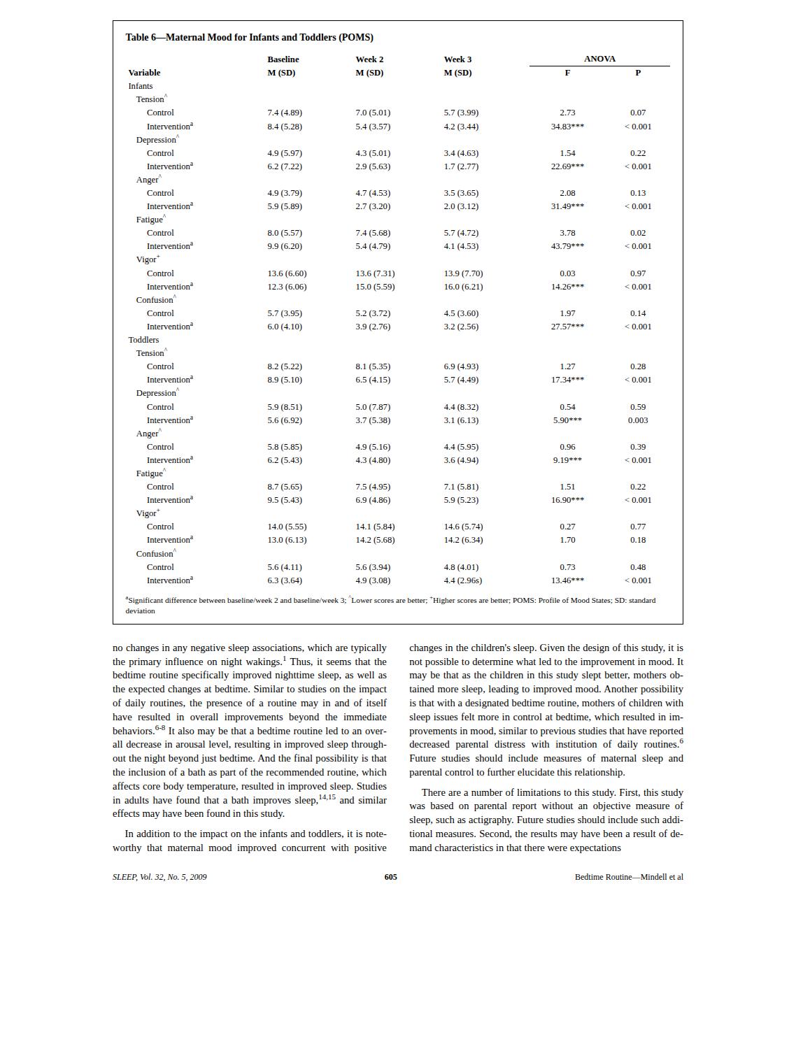Table 6—Maternal Mood for Infants and Toddlers (POMS)
| | Baseline | Week 2 | Week 3 | ANOVA |
| --- | --- | --- | --- | --- |
| Variable | M (SD) | M (SD) | M (SD) | F | P |
| Infants | | | | | |
| Tension ^ | | | | | |
| Control | 7.4 (4.89) | 7.0 (5.01) | 5.7 (3.99) | 2.73 | 0.07 |
| Intervention a | 8.4 (5.28) | 5.4 (3.57) | 4.2 (3.44) | 34.83*** | < 0.001 |
| Depression ^ | | | | | |
| Control | 4.9 (5.97) | 4.3 (5.01) | 3.4 (4.63) | 1.54 | 0.22 |
| Intervention a | 6.2 (7.22) | 2.9 (5.63) | 1.7 (2.77) | 22.69*** | < 0.001 |
| Anger ^ | | | | | |
| Control | 4.9 (3.79) | 4.7 (4.53) | 3.5 (3.65) | 2.08 | 0.13 |
| Intervention a | 5.9 (5.89) | 2.7 (3.20) | 2.0 (3.12) | 31.49*** | < 0.001 |
| Fatigue ^ | | | | | |
| Control | 8.0 (5.57) | 7.4 (5.68) | 5.7 (4.72) | 3.78 | 0.02 |
| Intervention a | 9.9 (6.20) | 5.4 (4.79) | 4.1 (4.53) | 43.79*** | < 0.001 |
| Vigor + | | | | | |
| Control | 13.6 (6.60) | 13.6 (7.31) | 13.9 (7.70) | 0.03 | 0.97 |
| Intervention a | 12.3 (6.06) | 15.0 (5.59) | 16.0 (6.21) | 14.26*** | < 0.001 |
| Confusion ^ | | | | | |
| Control | 5.7 (3.95) | 5.2 (3.72) | 4.5 (3.60) | 1.97 | 0.14 |
| Intervention a | 6.0 (4.10) | 3.9 (2.76) | 3.2 (2.56) | 27.57*** | < 0.001 |
| Toddlers | | | | | |
| Tension ^ | | | | | |
| Control | 8.2 (5.22) | 8.1 (5.35) | 6.9 (4.93) | 1.27 | 0.28 |
| Intervention a | 8.9 (5.10) | 6.5 (4.15) | 5.7 (4.49) | 17.34*** | < 0.001 |
| Depression ^ | | | | | |
| Control | 5.9 (8.51) | 5.0 (7.87) | 4.4 (8.32) | 0.54 | 0.59 |
| Intervention a | 5.6 (6.92) | 3.7 (5.38) | 3.1 (6.13) | 5.90*** | 0.003 |
| Anger ^ | | | | | |
| Control | 5.8 (5.85) | 4.9 (5.16) | 4.4 (5.95) | 0.96 | 0.39 |
| Intervention a | 6.2 (5.43) | 4.3 (4.80) | 3.6 (4.94) | 9.19*** | < 0.001 |
| Fatigue ^ | | | | | |
| Control | 8.7 (5.65) | 7.5 (4.95) | 7.1 (5.81) | 1.51 | 0.22 |
| Intervention a | 9.5 (5.43) | 6.9 (4.86) | 5.9 (5.23) | 16.90*** | < 0.001 |
| Vigor + | | | | | |
| Control | 14.0 (5.55) | 14.1 (5.84) | 14.6 (5.74) | 0.27 | 0.77 |
| Intervention a | 13.0 (6.13) | 14.2 (5.68) | 14.2 (6.34) | 1.70 | 0.18 |
| Confusion ^ | | | | | |
| Control | 5.6 (4.11) | 5.6 (3.94) | 4.8 (4.01) | 0.73 | 0.48 |
| Intervention a | 6.3 (3.64) | 4.9 (3.08) | 4.4 (2.96s) | 13.46*** | < 0.001 |
aSignificant difference between baseline/week 2 and baseline/week 3; ^Lower scores are better; +Higher scores are better; POMS: Profile of Mood States; SD: standard deviation
no changes in any negative sleep associations, which are typically the primary influence on night wakings.1 Thus, it seems that the bedtime routine specifically improved nighttime sleep, as well as the expected changes at bedtime. Similar to studies on the impact of daily routines, the presence of a routine may in and of itself have resulted in overall improvements beyond the immediate behaviors.6-8 It also may be that a bedtime routine led to an overall decrease in arousal level, resulting in improved sleep throughout the night beyond just bedtime. And the final possibility is that the inclusion of a bath as part of the recommended routine, which affects core body temperature, resulted in improved sleep. Studies in adults have found that a bath improves sleep,14,15 and similar effects may have been found in this study.
In addition to the impact on the infants and toddlers, it is noteworthy that maternal mood improved concurrent with positive changes in the children's sleep. Given the design of this study, it is not possible to determine what led to the improvement in mood. It may be that as the children in this study slept better, mothers obtained more sleep, leading to improved mood. Another possibility is that with a designated bedtime routine, mothers of children with sleep issues felt more in control at bedtime, which resulted in improvements in mood, similar to previous studies that have reported decreased parental distress with institution of daily routines.6 Future studies should include measures of maternal sleep and parental control to further elucidate this relationship.
There are a number of limitations to this study. First, this study was based on parental report without an objective measure of sleep, such as actigraphy. Future studies should include such additional measures. Second, the results may have been a result of demand characteristics in that there were expectations
SLEEP, Vol. 32, No. 5, 2009
605
Bedtime Routine—Mindell et al